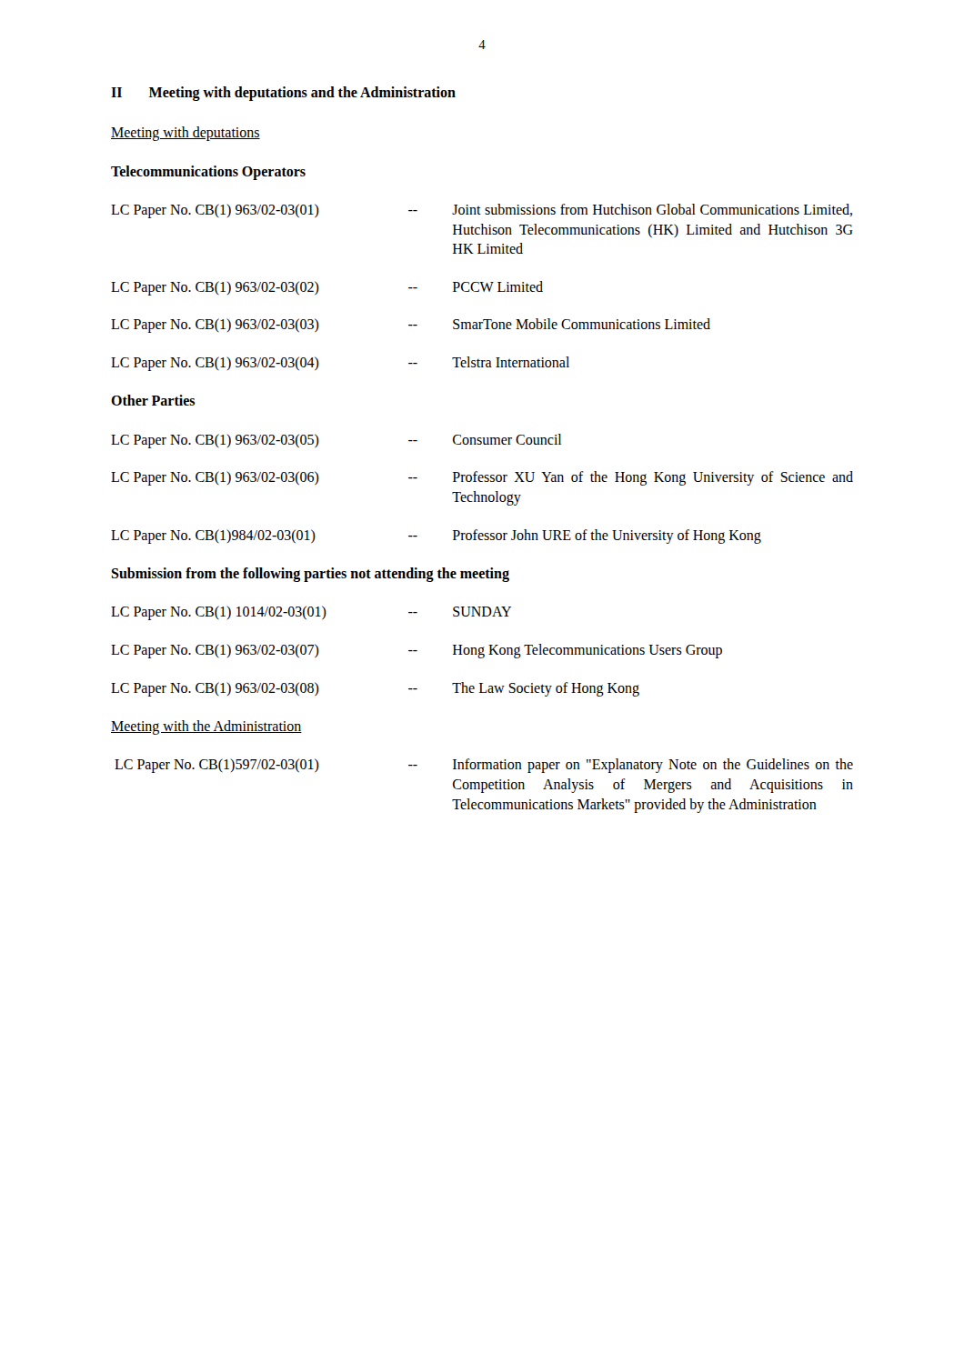4
IIMeeting with deputations and the Administration
Meeting with deputations
Telecommunications Operators
| LC Paper No. CB(1) 963/02-03(01) | -- | Joint submissions from Hutchison Global Communications Limited, Hutchison Telecommunications (HK) Limited and Hutchison 3G HK Limited |
| LC Paper No. CB(1) 963/02-03(02) | -- | PCCW Limited |
| LC Paper No. CB(1) 963/02-03(03) | -- | SmarTone Mobile Communications Limited |
| LC Paper No. CB(1) 963/02-03(04) | -- | Telstra International |
Other Parties
| LC Paper No. CB(1) 963/02-03(05) | -- | Consumer Council |
| LC Paper No. CB(1) 963/02-03(06) | -- | Professor XU Yan of the Hong Kong University of Science and Technology |
| LC Paper No. CB(1)984/02-03(01) | -- | Professor John URE of the University of Hong Kong |
Submission from the following parties not attending the meeting
| LC Paper No. CB(1) 1014/02-03(01) | -- | SUNDAY |
| LC Paper No. CB(1) 963/02-03(07) | -- | Hong Kong Telecommunications Users Group |
| LC Paper No. CB(1) 963/02-03(08) | -- | The Law Society of Hong Kong |
Meeting with the Administration
| LC Paper No. CB(1)597/02-03(01) | -- | Information paper on "Explanatory Note on the Guidelines on the Competition Analysis of Mergers and Acquisitions in Telecommunications Markets" provided by the Administration |